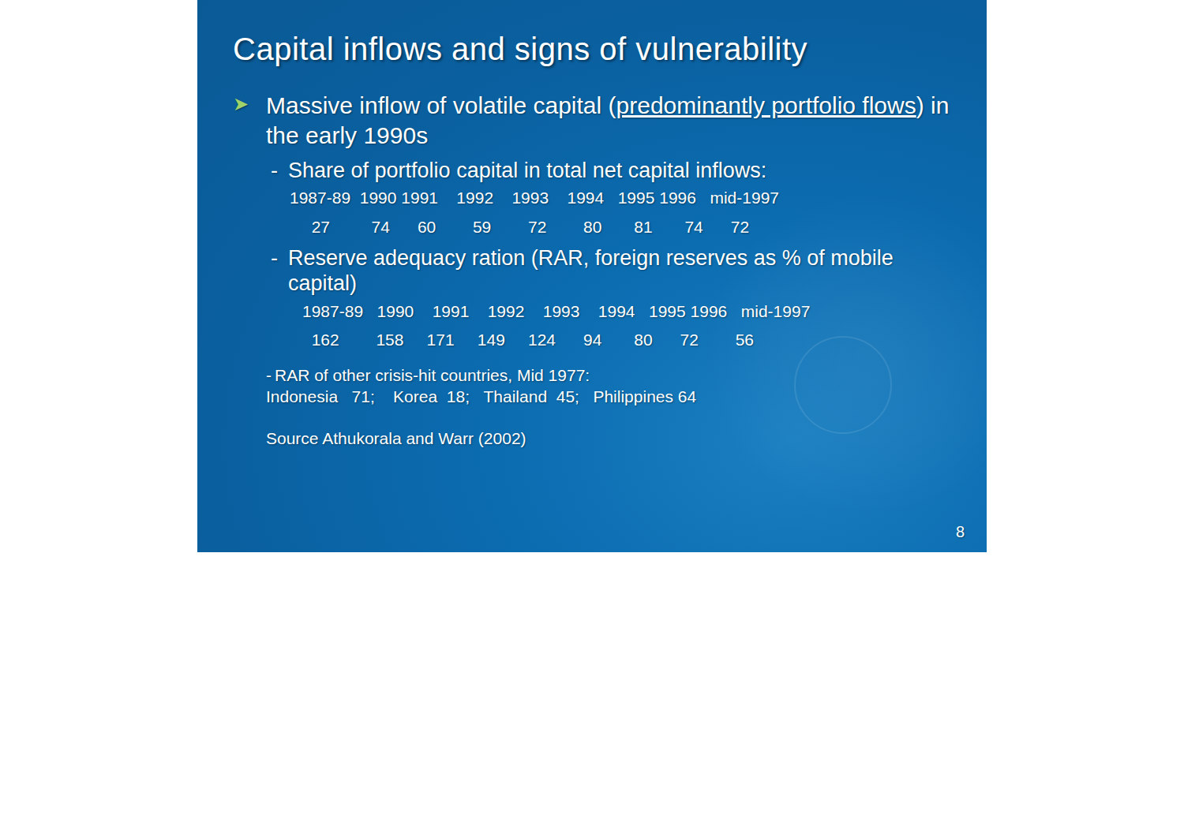Capital inflows and signs of vulnerability
Massive inflow of volatile capital (predominantly portfolio flows) in the early 1990s
Share of portfolio capital in total net capital inflows:
1987-89 1990 1991 1992 1993 1994 1995 1996 mid-1997
27 74 60 59 72 80 81 74 72
Reserve adequacy ration (RAR, foreign reserves as % of mobile capital)
1987-89 1990 1991 1992 1993 1994 1995 1996 mid-1997
162 158 171 149 124 94 80 72 56
-RAR of other crisis-hit countries, Mid 1977:
Indonesia 71; Korea 18; Thailand 45; Philippines 64
Source Athukorala and Warr (2002)
8